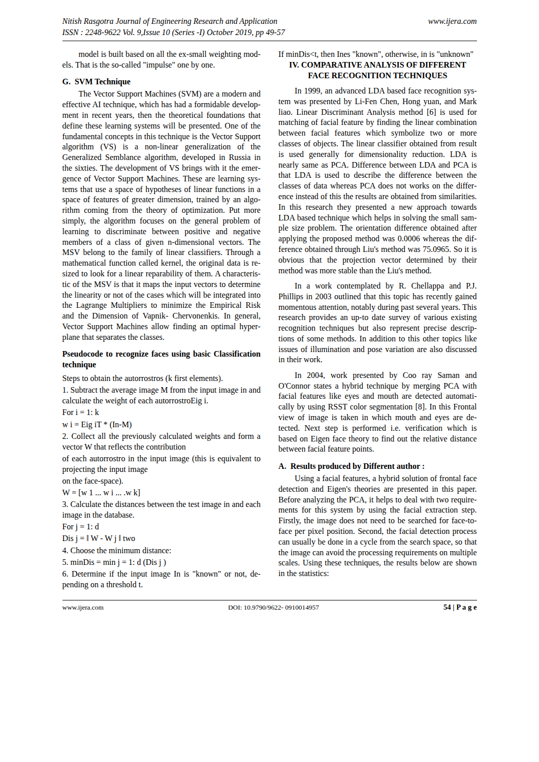Nitish Rasgotra Journal of Engineering Research and Application www.ijera.com
ISSN : 2248-9622 Vol. 9,Issue 10 (Series -I) October 2019, pp 49-57
model is built based on all the ex-small weighting models. That is the so-called "impulse" one by one.
G. SVM Technique
The Vector Support Machines (SVM) are a modern and effective AI technique, which has had a formidable development in recent years, then the theoretical foundations that define these learning systems will be presented. One of the fundamental concepts in this technique is the Vector Support algorithm (VS) is a non-linear generalization of the Generalized Semblance algorithm, developed in Russia in the sixties. The development of VS brings with it the emergence of Vector Support Machines. These are learning systems that use a space of hypotheses of linear functions in a space of features of greater dimension, trained by an algorithm coming from the theory of optimization. Put more simply, the algorithm focuses on the general problem of learning to discriminate between positive and negative members of a class of given n-dimensional vectors. The MSV belong to the family of linear classifiers. Through a mathematical function called kernel, the original data is resized to look for a linear reparability of them. A characteristic of the MSV is that it maps the input vectors to determine the linearity or not of the cases which will be integrated into the Lagrange Multipliers to minimize the Empirical Risk and the Dimension of Vapnik- Chervonenkis. In general, Vector Support Machines allow finding an optimal hyperplane that separates the classes.
Pseudocode to recognize faces using basic Classification technique
Steps to obtain the autorrostros (k first elements).
1. Subtract the average image M from the input image in and calculate the weight of each autorrostroEig i.
For i = 1: k
w i = Eig iT * (In-M)
2. Collect all the previously calculated weights and form a vector W that reflects the contribution
of each autorrostro in the input image (this is equivalent to projecting the input image
on the face-space).
W = [w 1 ... w i ... .w k]
3. Calculate the distances between the test image in and each image in the database.
For j = 1: d
Dis j = ‖ W - W j ‖ two
4. Choose the minimum distance:
5. minDis = min j = 1: d (Dis j )
6. Determine if the input image In is "known" or not, depending on a threshold t.
If minDis<t, then Ines "known", otherwise, in is "unknown"
IV. Comparative Analysis of Different Face Recognition Techniques
In 1999, an advanced LDA based face recognition system was presented by Li-Fen Chen, Hong yuan, and Mark liao. Linear Discriminant Analysis method [6] is used for matching of facial feature by finding the linear combination between facial features which symbolize two or more classes of objects. The linear classifier obtained from result is used generally for dimensionality reduction. LDA is nearly same as PCA. Difference between LDA and PCA is that LDA is used to describe the difference between the classes of data whereas PCA does not works on the difference instead of this the results are obtained from similarities. In this research they presented a new approach towards LDA based technique which helps in solving the small sample size problem. The orientation difference obtained after applying the proposed method was 0.0006 whereas the difference obtained through Liu's method was 75.0965. So it is obvious that the projection vector determined by their method was more stable than the Liu's method.
In a work contemplated by R. Chellappa and P.J. Phillips in 2003 outlined that this topic has recently gained momentous attention, notably during past several years. This research provides an up-to date survey of various existing recognition techniques but also represent precise descriptions of some methods. In addition to this other topics like issues of illumination and pose variation are also discussed in their work.
In 2004, work presented by Coo ray Saman and O'Connor states a hybrid technique by merging PCA with facial features like eyes and mouth are detected automatically by using RSST color segmentation [8]. In this Frontal view of image is taken in which mouth and eyes are detected. Next step is performed i.e. verification which is based on Eigen face theory to find out the relative distance between facial feature points.
A. Results produced by Different author :
Using a facial features, a hybrid solution of frontal face detection and Eigen's theories are presented in this paper. Before analyzing the PCA, it helps to deal with two requirements for this system by using the facial extraction step. Firstly, the image does not need to be searched for face-to-face per pixel position. Second, the facial detection process can usually be done in a cycle from the search space, so that the image can avoid the processing requirements on multiple scales. Using these techniques, the results below are shown in the statistics:
www.ijera.com DOI: 10.9790/9622- 0910014957 54 | P a g e